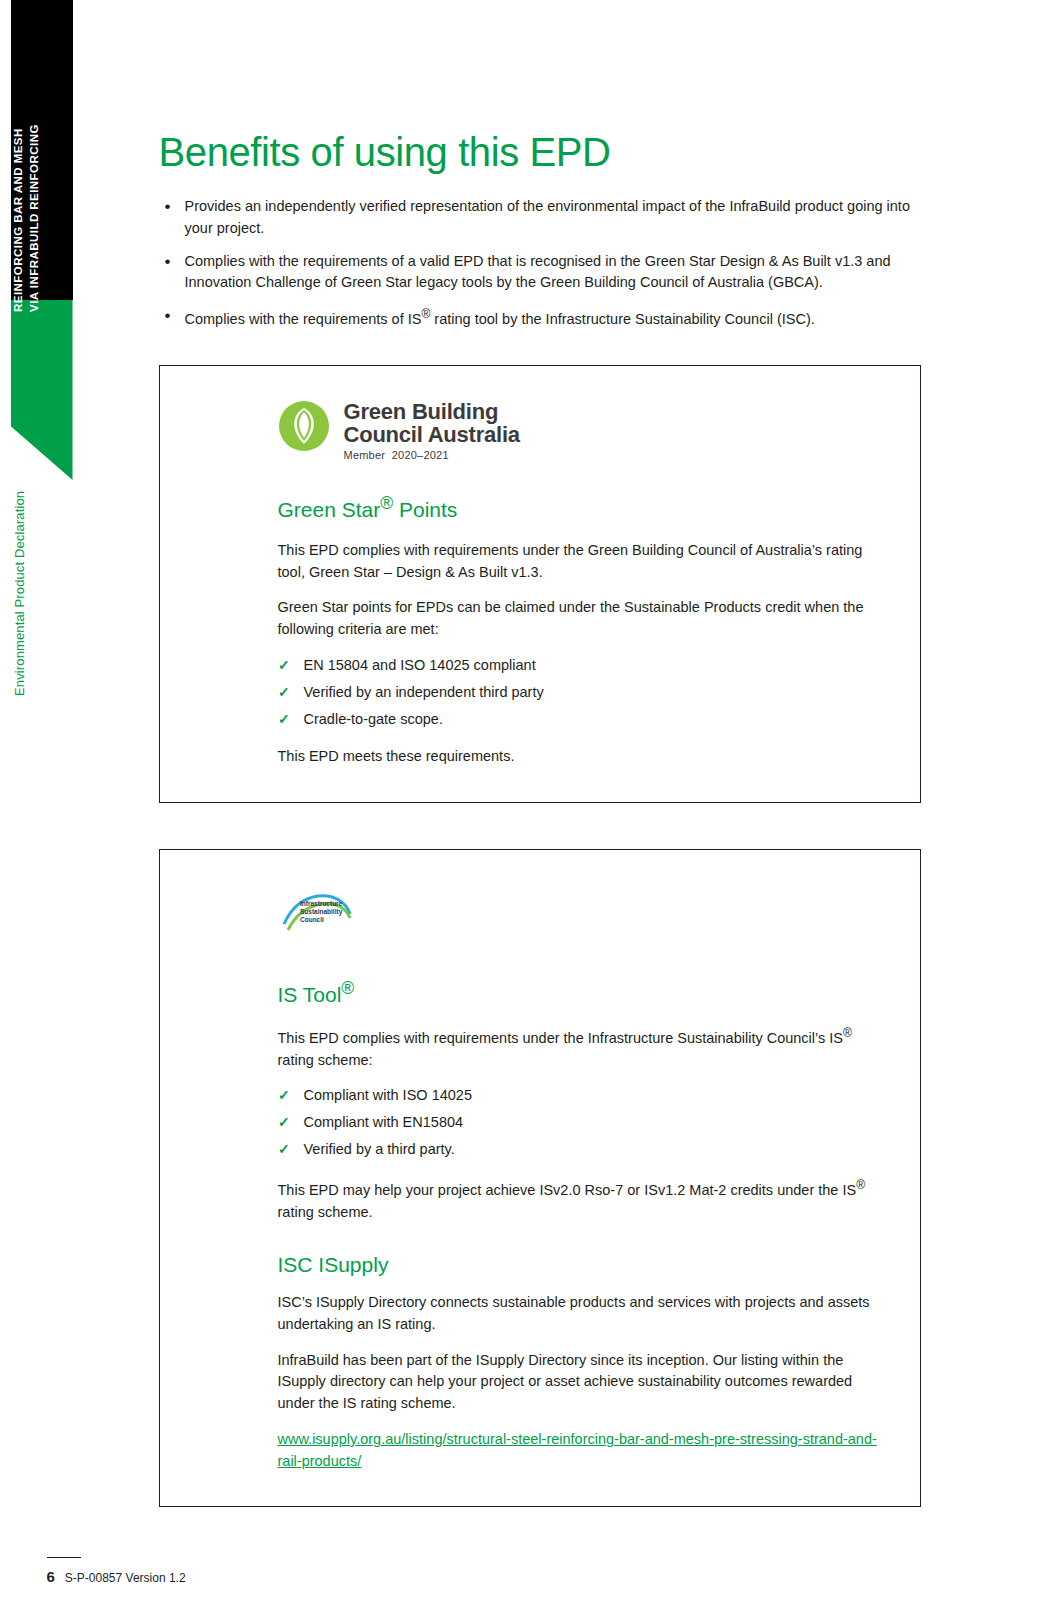REINFORCING BAR AND MESH VIA INFRABUILD REINFORCING
Environmental Product Declaration
Benefits of using this EPD
Provides an independently verified representation of the environmental impact of the InfraBuild product going into your project.
Complies with the requirements of a valid EPD that is recognised in the Green Star Design & As Built v1.3 and Innovation Challenge of Green Star legacy tools by the Green Building Council of Australia (GBCA).
Complies with the requirements of IS® rating tool by the Infrastructure Sustainability Council (ISC).
Green Building Council Australia Member 2020–2021
Green Star® Points
This EPD complies with requirements under the Green Building Council of Australia’s rating tool, Green Star – Design & As Built v1.3.
Green Star points for EPDs can be claimed under the Sustainable Products credit when the following criteria are met:
EN 15804 and ISO 14025 compliant
Verified by an independent third party
Cradle-to-gate scope.
This EPD meets these requirements.
Infrastructure Sustainability Council
IS Tool®
This EPD complies with requirements under the Infrastructure Sustainability Council’s IS® rating scheme:
Compliant with ISO 14025
Compliant with EN15804
Verified by a third party.
This EPD may help your project achieve ISv2.0 Rso-7 or ISv1.2 Mat-2 credits under the IS® rating scheme.
ISC ISupply
ISC’s ISupply Directory connects sustainable products and services with projects and assets undertaking an IS rating.
InfraBuild has been part of the ISupply Directory since its inception. Our listing within the ISupply directory can help your project or asset achieve sustainability outcomes rewarded under the IS rating scheme.
www.isupply.org.au/listing/structural-steel-reinforcing-bar-and-mesh-pre-stressing-strand-and-rail-products/
6 S-P-00857 Version 1.2